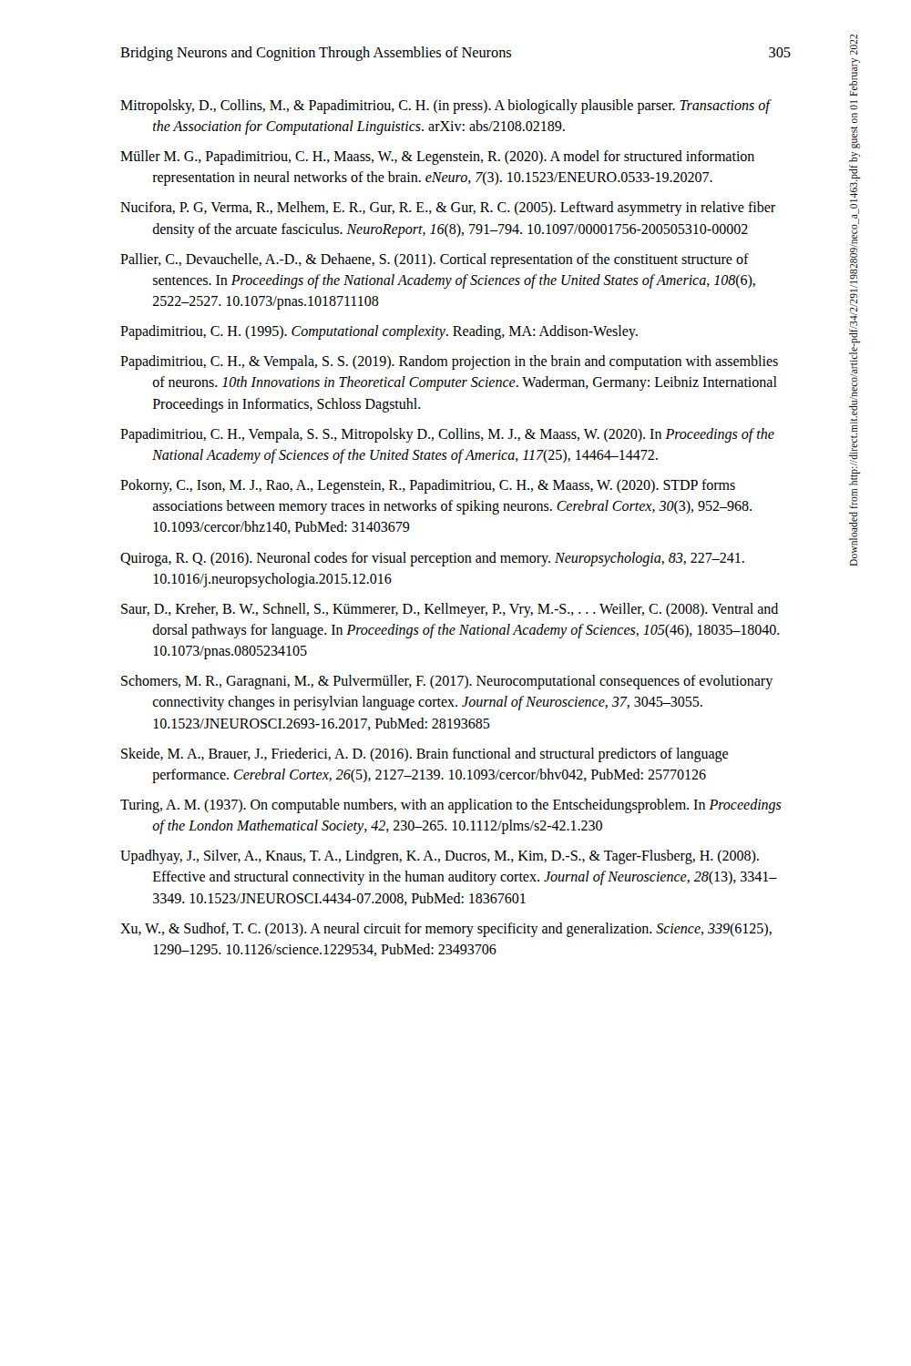Downloaded from http://direct.mit.edu/neco/article-pdf/34/2/291/1982809/neco_a_01463.pdf by guest on 01 February 2022
Bridging Neurons and Cognition Through Assemblies of Neurons 305
Mitropolsky, D., Collins, M., & Papadimitriou, C. H. (in press). A biologically plausible parser. Transactions of the Association for Computational Linguistics. arXiv: abs/2108.02189.
Müller M. G., Papadimitriou, C. H., Maass, W., & Legenstein, R. (2020). A model for structured information representation in neural networks of the brain. eNeuro, 7(3). 10.1523/ENEURO.0533-19.20207.
Nucifora, P. G, Verma, R., Melhem, E. R., Gur, R. E., & Gur, R. C. (2005). Leftward asymmetry in relative fiber density of the arcuate fasciculus. NeuroReport, 16(8), 791–794. 10.1097/00001756-200505310-00002
Pallier, C., Devauchelle, A.-D., & Dehaene, S. (2011). Cortical representation of the constituent structure of sentences. In Proceedings of the National Academy of Sciences of the United States of America, 108(6), 2522–2527. 10.1073/pnas.1018711108
Papadimitriou, C. H. (1995). Computational complexity. Reading, MA: Addison-Wesley.
Papadimitriou, C. H., & Vempala, S. S. (2019). Random projection in the brain and computation with assemblies of neurons. 10th Innovations in Theoretical Computer Science. Waderman, Germany: Leibniz International Proceedings in Informatics, Schloss Dagstuhl.
Papadimitriou, C. H., Vempala, S. S., Mitropolsky D., Collins, M. J., & Maass, W. (2020). In Proceedings of the National Academy of Sciences of the United States of America, 117(25), 14464–14472.
Pokorny, C., Ison, M. J., Rao, A., Legenstein, R., Papadimitriou, C. H., & Maass, W. (2020). STDP forms associations between memory traces in networks of spiking neurons. Cerebral Cortex, 30(3), 952–968. 10.1093/cercor/bhz140, PubMed: 31403679
Quiroga, R. Q. (2016). Neuronal codes for visual perception and memory. Neuropsychologia, 83, 227–241. 10.1016/j.neuropsychologia.2015.12.016
Saur, D., Kreher, B. W., Schnell, S., Kümmerer, D., Kellmeyer, P., Vry, M.-S., . . . Weiller, C. (2008). Ventral and dorsal pathways for language. In Proceedings of the National Academy of Sciences, 105(46), 18035–18040. 10.1073/pnas.0805234105
Schomers, M. R., Garagnani, M., & Pulvermüller, F. (2017). Neurocomputational consequences of evolutionary connectivity changes in perisylvian language cortex. Journal of Neuroscience, 37, 3045–3055. 10.1523/JNEUROSCI.2693-16.2017, PubMed: 28193685
Skeide, M. A., Brauer, J., Friederici, A. D. (2016). Brain functional and structural predictors of language performance. Cerebral Cortex, 26(5), 2127–2139. 10.1093/cercor/bhv042, PubMed: 25770126
Turing, A. M. (1937). On computable numbers, with an application to the Entscheidungsproblem. In Proceedings of the London Mathematical Society, 42, 230–265. 10.1112/plms/s2-42.1.230
Upadhyay, J., Silver, A., Knaus, T. A., Lindgren, K. A., Ducros, M., Kim, D.-S., & Tager-Flusberg, H. (2008). Effective and structural connectivity in the human auditory cortex. Journal of Neuroscience, 28(13), 3341–3349. 10.1523/JNEUROSCI.4434-07.2008, PubMed: 18367601
Xu, W., & Sudhof, T. C. (2013). A neural circuit for memory specificity and generalization. Science, 339(6125), 1290–1295. 10.1126/science.1229534, PubMed: 23493706